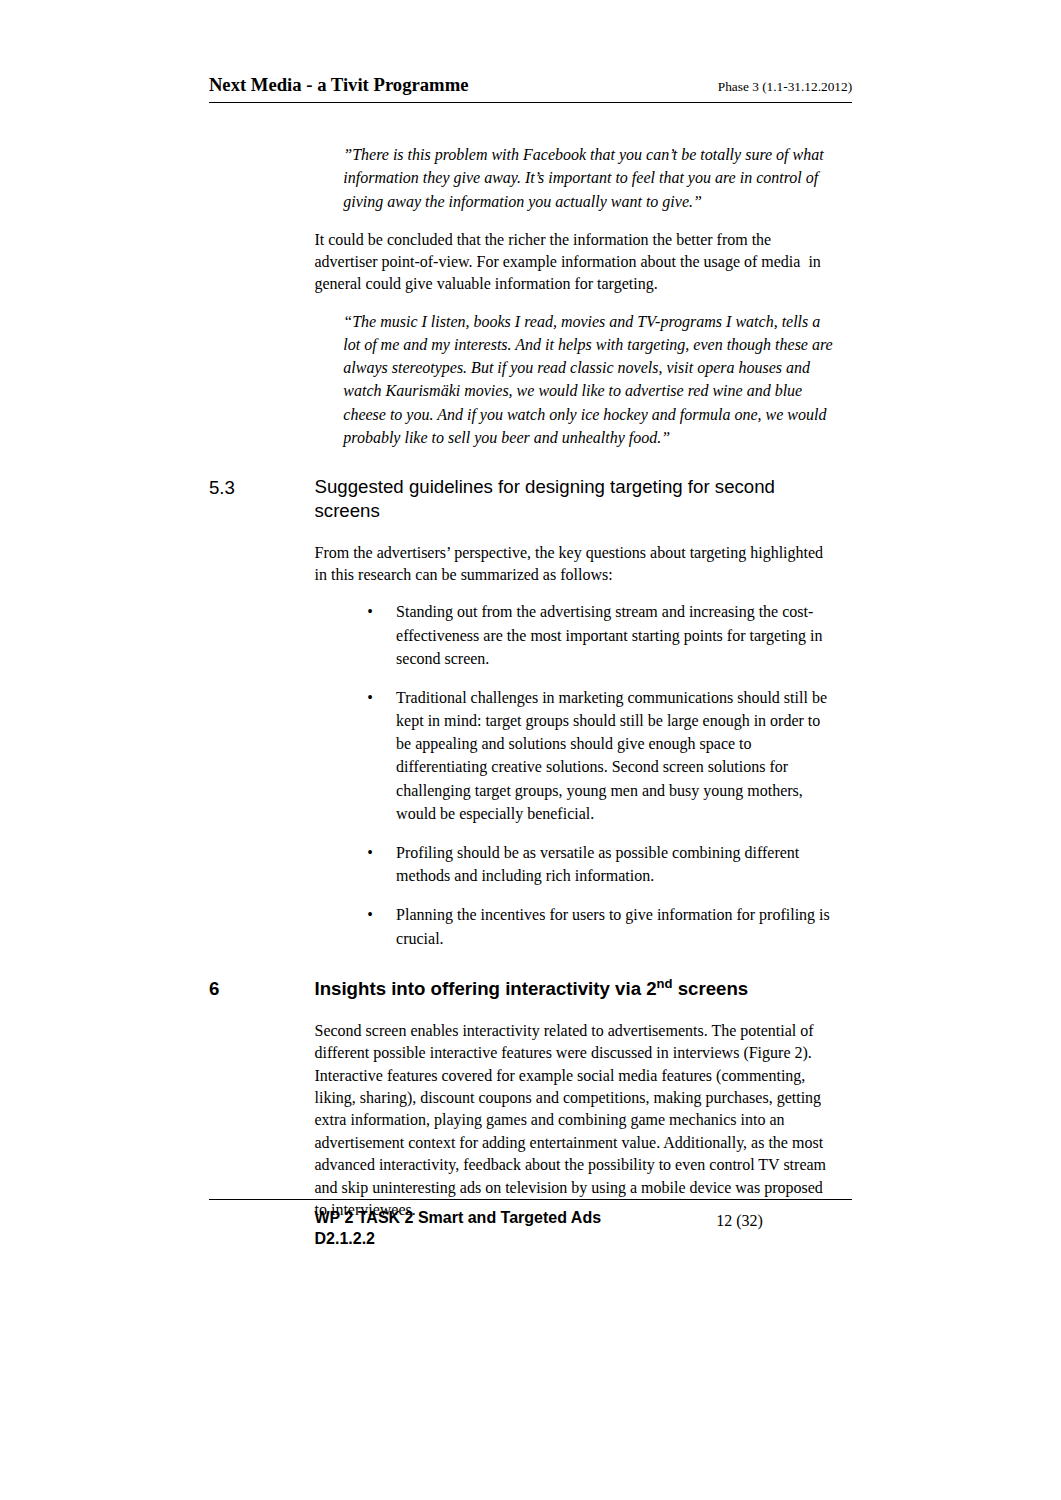Next Media - a Tivit Programme
Phase 3 (1.1-31.12.2012)
”There is this problem with Facebook that you can’t be totally sure of what information they give away. It’s important to feel that you are in control of giving away the information you actually want to give.”
It could be concluded that the richer the information the better from the advertiser point-of-view. For example information about the usage of media in general could give valuable information for targeting.
“The music I listen, books I read, movies and TV-programs I watch, tells a lot of me and my interests. And it helps with targeting, even though these are always stereotypes. But if you read classic novels, visit opera houses and watch Kaurismäki movies, we would like to advertise red wine and blue cheese to you. And if you watch only ice hockey and formula one, we would probably like to sell you beer and unhealthy food.”
5.3
Suggested guidelines for designing targeting for second screens
From the advertisers’ perspective, the key questions about targeting highlighted in this research can be summarized as follows:
Standing out from the advertising stream and increasing the cost-effectiveness are the most important starting points for targeting in second screen.
Traditional challenges in marketing communications should still be kept in mind: target groups should still be large enough in order to be appealing and solutions should give enough space to differentiating creative solutions. Second screen solutions for challenging target groups, young men and busy young mothers, would be especially beneficial.
Profiling should be as versatile as possible combining different methods and including rich information.
Planning the incentives for users to give information for profiling is crucial.
6
Insights into offering interactivity via 2nd screens
Second screen enables interactivity related to advertisements. The potential of different possible interactive features were discussed in interviews (Figure 2). Interactive features covered for example social media features (commenting, liking, sharing), discount coupons and competitions, making purchases, getting extra information, playing games and combining game mechanics into an advertisement context for adding entertainment value. Additionally, as the most advanced interactivity, feedback about the possibility to even control TV stream and skip uninteresting ads on television by using a mobile device was proposed to interviewees.
WP 2 TASK 2 Smart and Targeted Ads
D2.1.2.2
12 (32)